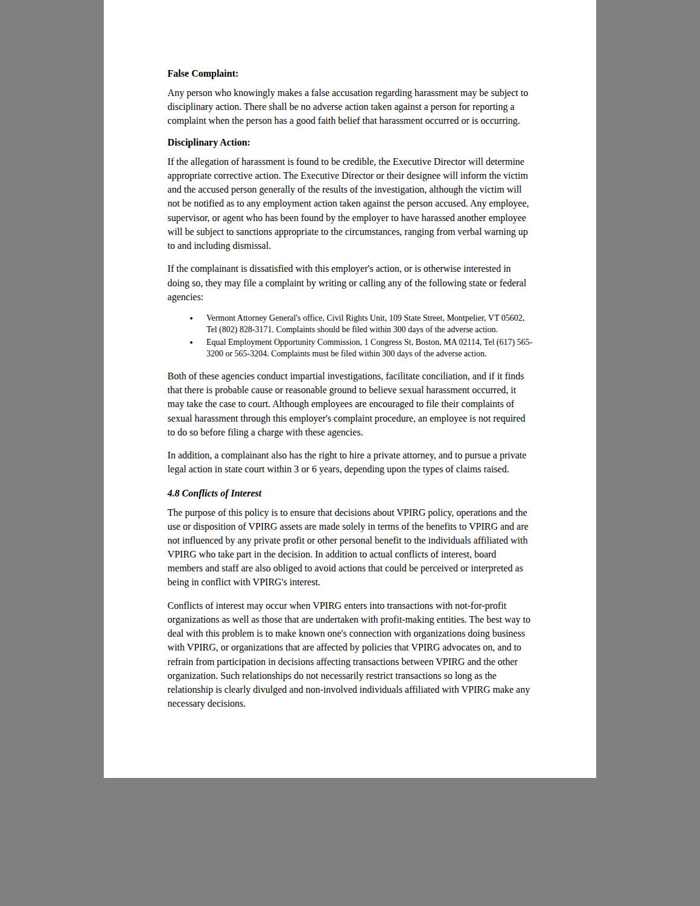False Complaint:
Any person who knowingly makes a false accusation regarding harassment may be subject to disciplinary action. There shall be no adverse action taken against a person for reporting a complaint when the person has a good faith belief that harassment occurred or is occurring.
Disciplinary Action:
If the allegation of harassment is found to be credible, the Executive Director will determine appropriate corrective action. The Executive Director or their designee will inform the victim and the accused person generally of the results of the investigation, although the victim will not be notified as to any employment action taken against the person accused. Any employee, supervisor, or agent who has been found by the employer to have harassed another employee will be subject to sanctions appropriate to the circumstances, ranging from verbal warning up to and including dismissal.
If the complainant is dissatisfied with this employer's action, or is otherwise interested in doing so, they may file a complaint by writing or calling any of the following state or federal agencies:
Vermont Attorney General's office, Civil Rights Unit, 109 State Street, Montpelier, VT 05602, Tel (802) 828-3171. Complaints should be filed within 300 days of the adverse action.
Equal Employment Opportunity Commission, 1 Congress St, Boston, MA 02114, Tel (617) 565-3200 or 565-3204. Complaints must be filed within 300 days of the adverse action.
Both of these agencies conduct impartial investigations, facilitate conciliation, and if it finds that there is probable cause or reasonable ground to believe sexual harassment occurred, it may take the case to court. Although employees are encouraged to file their complaints of sexual harassment through this employer's complaint procedure, an employee is not required to do so before filing a charge with these agencies.
In addition, a complainant also has the right to hire a private attorney, and to pursue a private legal action in state court within 3 or 6 years, depending upon the types of claims raised.
4.8 Conflicts of Interest
The purpose of this policy is to ensure that decisions about VPIRG policy, operations and the use or disposition of VPIRG assets are made solely in terms of the benefits to VPIRG and are not influenced by any private profit or other personal benefit to the individuals affiliated with VPIRG who take part in the decision. In addition to actual conflicts of interest, board members and staff are also obliged to avoid actions that could be perceived or interpreted as being in conflict with VPIRG's interest.
Conflicts of interest may occur when VPIRG enters into transactions with not-for-profit organizations as well as those that are undertaken with profit-making entities. The best way to deal with this problem is to make known one's connection with organizations doing business with VPIRG, or organizations that are affected by policies that VPIRG advocates on, and to refrain from participation in decisions affecting transactions between VPIRG and the other organization. Such relationships do not necessarily restrict transactions so long as the relationship is clearly divulged and non-involved individuals affiliated with VPIRG make any necessary decisions.